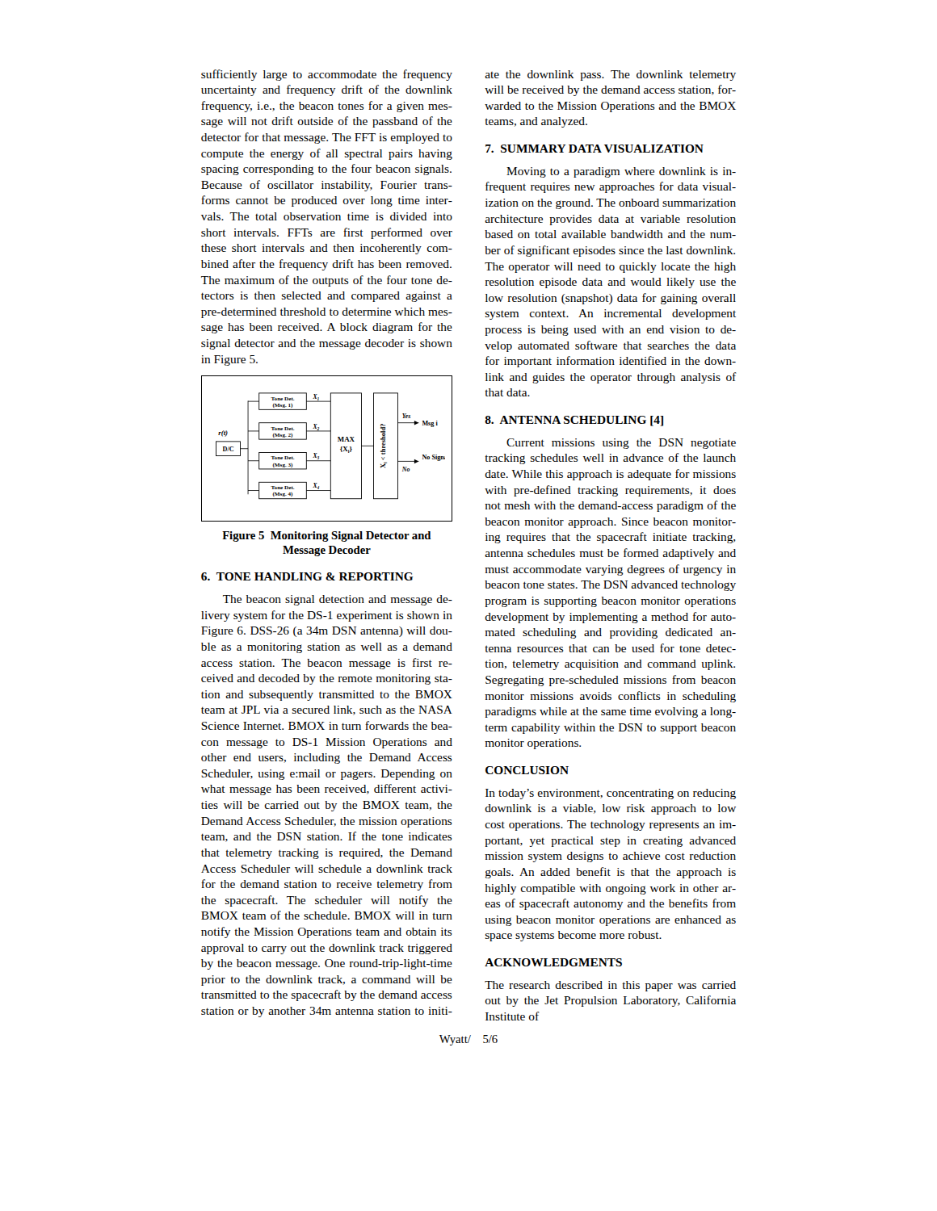sufficiently large to accommodate the frequency uncertainty and frequency drift of the downlink frequency, i.e., the beacon tones for a given message will not drift outside of the passband of the detector for that message. The FFT is employed to compute the energy of all spectral pairs having spacing corresponding to the four beacon signals. Because of oscillator instability, Fourier transforms cannot be produced over long time intervals. The total observation time is divided into short intervals. FFTs are first performed over these short intervals and then incoherently combined after the frequency drift has been removed. The maximum of the outputs of the four tone detectors is then selected and compared against a pre-determined threshold to determine which message has been received. A block diagram for the signal detector and the message decoder is shown in Figure 5.
r(t) D/C Tone Det. (Msg. 1) Tone Det. (Msg. 2) Tone Det. (Msg. 3) Tone Det. (Msg. 4) X1 X2 X3 X4 MAX {Xi} Xi < threshold? Yes Msg i No No Signal
Figure 5 Monitoring Signal Detector and Message Decoder
6. TONE HANDLING & REPORTING
The beacon signal detection and message delivery system for the DS-1 experiment is shown in Figure 6. DSS-26 (a 34m DSN antenna) will double as a monitoring station as well as a demand access station. The beacon message is first received and decoded by the remote monitoring station and subsequently transmitted to the BMOX team at JPL via a secured link, such as the NASA Science Internet. BMOX in turn forwards the beacon message to DS-1 Mission Operations and other end users, including the Demand Access Scheduler, using e:mail or pagers. Depending on what message has been received, different activities will be carried out by the BMOX team, the Demand Access Scheduler, the mission operations team, and the DSN station. If the tone indicates that telemetry tracking is required, the Demand Access Scheduler will schedule a downlink track for the demand station to receive telemetry from the spacecraft. The scheduler will notify the BMOX team of the schedule. BMOX will in turn notify the Mission Operations team and obtain its approval to carry out the downlink track triggered by the beacon message. One round-trip-light-time prior to the downlink track, a command will be transmitted to the spacecraft by the demand access station or by another 34m antenna station to initiate the downlink pass. The downlink telemetry will be received by the demand access station, forwarded to the Mission Operations and the BMOX teams, and analyzed.
7. SUMMARY DATA VISUALIZATION
Moving to a paradigm where downlink is infrequent requires new approaches for data visualization on the ground. The onboard summarization architecture provides data at variable resolution based on total available bandwidth and the number of significant episodes since the last downlink. The operator will need to quickly locate the high resolution episode data and would likely use the low resolution (snapshot) data for gaining overall system context. An incremental development process is being used with an end vision to develop automated software that searches the data for important information identified in the downlink and guides the operator through analysis of that data.
8. ANTENNA SCHEDULING [4]
Current missions using the DSN negotiate tracking schedules well in advance of the launch date. While this approach is adequate for missions with pre-defined tracking requirements, it does not mesh with the demand-access paradigm of the beacon monitor approach. Since beacon monitoring requires that the spacecraft initiate tracking, antenna schedules must be formed adaptively and must accommodate varying degrees of urgency in beacon tone states. The DSN advanced technology program is supporting beacon monitor operations development by implementing a method for automated scheduling and providing dedicated antenna resources that can be used for tone detection, telemetry acquisition and command uplink. Segregating pre-scheduled missions from beacon monitor missions avoids conflicts in scheduling paradigms while at the same time evolving a long-term capability within the DSN to support beacon monitor operations.
CONCLUSION
In today’s environment, concentrating on reducing downlink is a viable, low risk approach to low cost operations. The technology represents an important, yet practical step in creating advanced mission system designs to achieve cost reduction goals. An added benefit is that the approach is highly compatible with ongoing work in other areas of spacecraft autonomy and the benefits from using beacon monitor operations are enhanced as space systems become more robust.
ACKNOWLEDGMENTS
The research described in this paper was carried out by the Jet Propulsion Laboratory, California Institute of
Wyatt/ 5/6